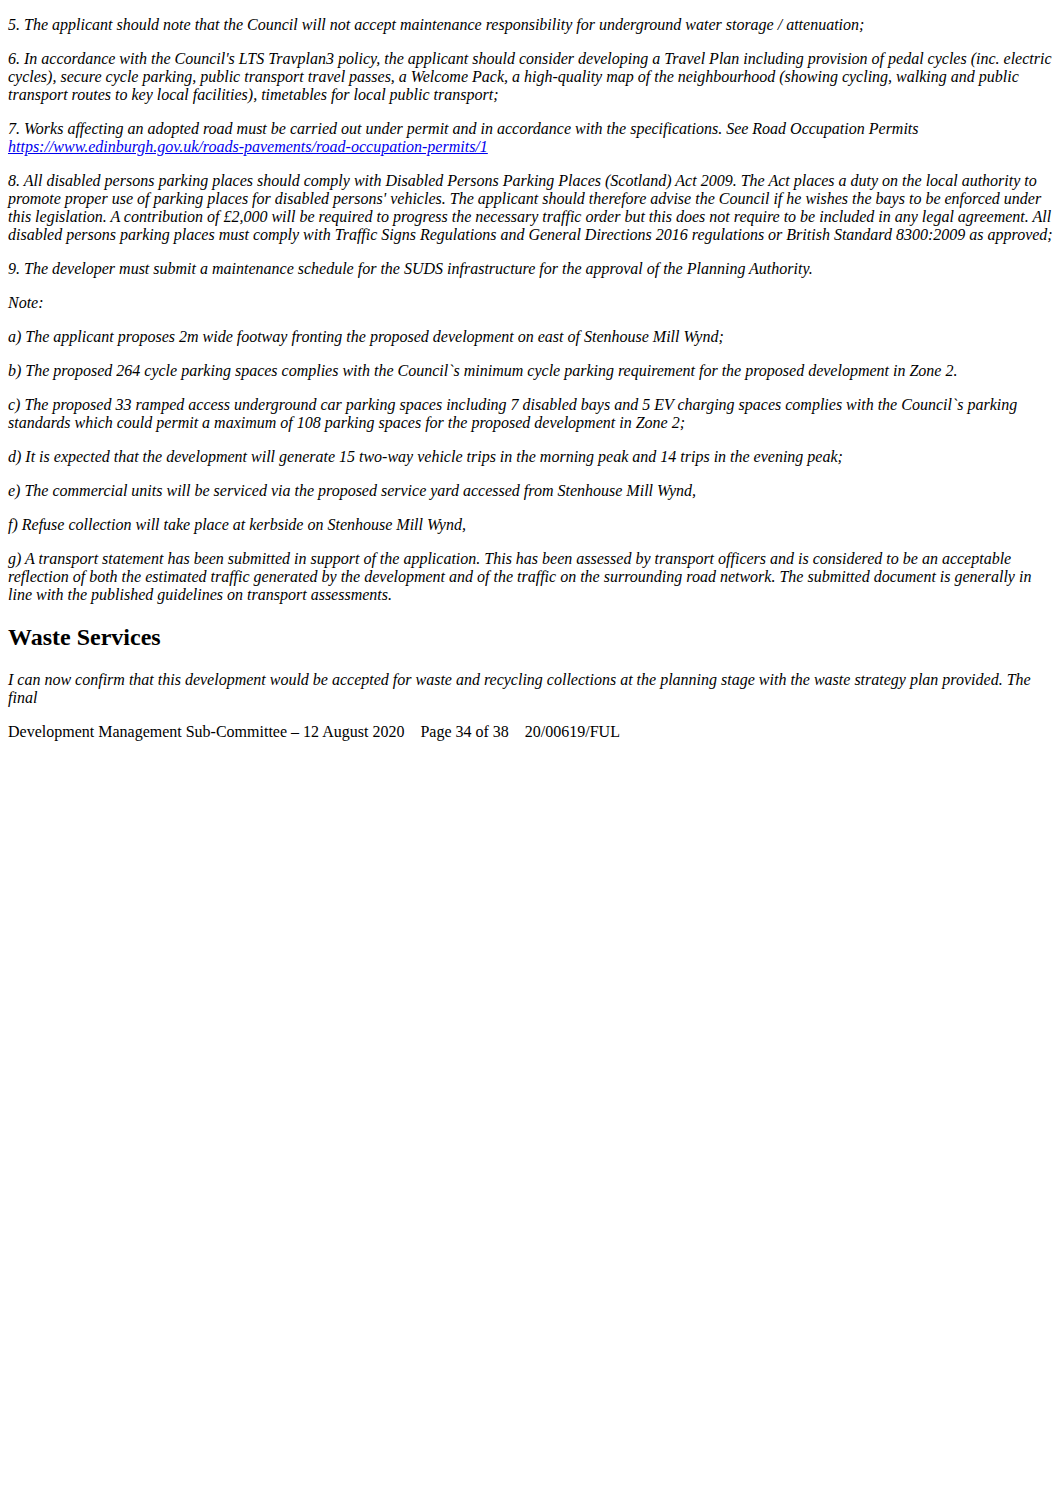5. The applicant should note that the Council will not accept maintenance responsibility for underground water storage / attenuation;
6. In accordance with the Council's LTS Travplan3 policy, the applicant should consider developing a Travel Plan including provision of pedal cycles (inc. electric cycles), secure cycle parking, public transport travel passes, a Welcome Pack, a high-quality map of the neighbourhood (showing cycling, walking and public transport routes to key local facilities), timetables for local public transport;
7. Works affecting an adopted road must be carried out under permit and in accordance with the specifications. See Road Occupation Permits https://www.edinburgh.gov.uk/roads-pavements/road-occupation-permits/1
8. All disabled persons parking places should comply with Disabled Persons Parking Places (Scotland) Act 2009. The Act places a duty on the local authority to promote proper use of parking places for disabled persons' vehicles. The applicant should therefore advise the Council if he wishes the bays to be enforced under this legislation. A contribution of £2,000 will be required to progress the necessary traffic order but this does not require to be included in any legal agreement. All disabled persons parking places must comply with Traffic Signs Regulations and General Directions 2016 regulations or British Standard 8300:2009 as approved;
9. The developer must submit a maintenance schedule for the SUDS infrastructure for the approval of the Planning Authority.
Note:
a) The applicant proposes 2m wide footway fronting the proposed development on east of Stenhouse Mill Wynd;
b) The proposed 264 cycle parking spaces complies with the Council`s minimum cycle parking requirement for the proposed development in Zone 2.
c) The proposed 33 ramped access underground car parking spaces including 7 disabled bays and 5 EV charging spaces complies with the Council`s parking standards which could permit a maximum of 108 parking spaces for the proposed development in Zone 2;
d) It is expected that the development will generate 15 two-way vehicle trips in the morning peak and 14 trips in the evening peak;
e) The commercial units will be serviced via the proposed service yard accessed from Stenhouse Mill Wynd,
f) Refuse collection will take place at kerbside on Stenhouse Mill Wynd,
g) A transport statement has been submitted in support of the application. This has been assessed by transport officers and is considered to be an acceptable reflection of both the estimated traffic generated by the development and of the traffic on the surrounding road network. The submitted document is generally in line with the published guidelines on transport assessments.
Waste Services
I can now confirm that this development would be accepted for waste and recycling collections at the planning stage with the waste strategy plan provided. The final
Development Management Sub-Committee – 12 August 2020 Page 34 of 38 20/00619/FUL